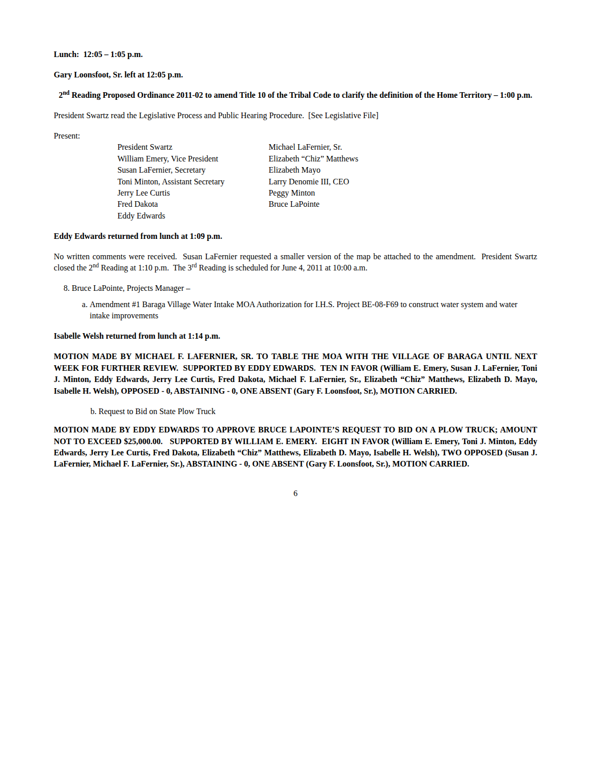Lunch: 12:05 – 1:05 p.m.
Gary Loonsfoot, Sr. left at 12:05 p.m.
2nd Reading Proposed Ordinance 2011-02 to amend Title 10 of the Tribal Code to clarify the definition of the Home Territory – 1:00 p.m.
President Swartz read the Legislative Process and Public Hearing Procedure. [See Legislative File]
Present:
| President Swartz | Michael LaFernier, Sr. |
| William Emery, Vice President | Elizabeth “Chiz” Matthews |
| Susan LaFernier, Secretary | Elizabeth Mayo |
| Toni Minton, Assistant Secretary | Larry Denomie III, CEO |
| Jerry Lee Curtis | Peggy Minton |
| Fred Dakota | Bruce LaPointe |
| Eddy Edwards | |
Eddy Edwards returned from lunch at 1:09 p.m.
No written comments were received. Susan LaFernier requested a smaller version of the map be attached to the amendment. President Swartz closed the 2nd Reading at 1:10 p.m. The 3rd Reading is scheduled for June 4, 2011 at 10:00 a.m.
Bruce LaPointe, Projects Manager –
Amendment #1 Baraga Village Water Intake MOA Authorization for I.H.S. Project BE-08-F69 to construct water system and water intake improvements
Isabelle Welsh returned from lunch at 1:14 p.m.
MOTION MADE BY MICHAEL F. LAFERNIER, SR. TO TABLE THE MOA WITH THE VILLAGE OF BARAGA UNTIL NEXT WEEK FOR FURTHER REVIEW. SUPPORTED BY EDDY EDWARDS. TEN IN FAVOR (William E. Emery, Susan J. LaFernier, Toni J. Minton, Eddy Edwards, Jerry Lee Curtis, Fred Dakota, Michael F. LaFernier, Sr., Elizabeth “Chiz” Matthews, Elizabeth D. Mayo, Isabelle H. Welsh), OPPOSED - 0, ABSTAINING - 0, ONE ABSENT (Gary F. Loonsfoot, Sr.), MOTION CARRIED.
Request to Bid on State Plow Truck
MOTION MADE BY EDDY EDWARDS TO APPROVE BRUCE LAPOINTE’S REQUEST TO BID ON A PLOW TRUCK; AMOUNT NOT TO EXCEED $25,000.00. SUPPORTED BY WILLIAM E. EMERY. EIGHT IN FAVOR (William E. Emery, Toni J. Minton, Eddy Edwards, Jerry Lee Curtis, Fred Dakota, Elizabeth “Chiz” Matthews, Elizabeth D. Mayo, Isabelle H. Welsh), TWO OPPOSED (Susan J. LaFernier, Michael F. LaFernier, Sr.), ABSTAINING - 0, ONE ABSENT (Gary F. Loonsfoot, Sr.), MOTION CARRIED.
6